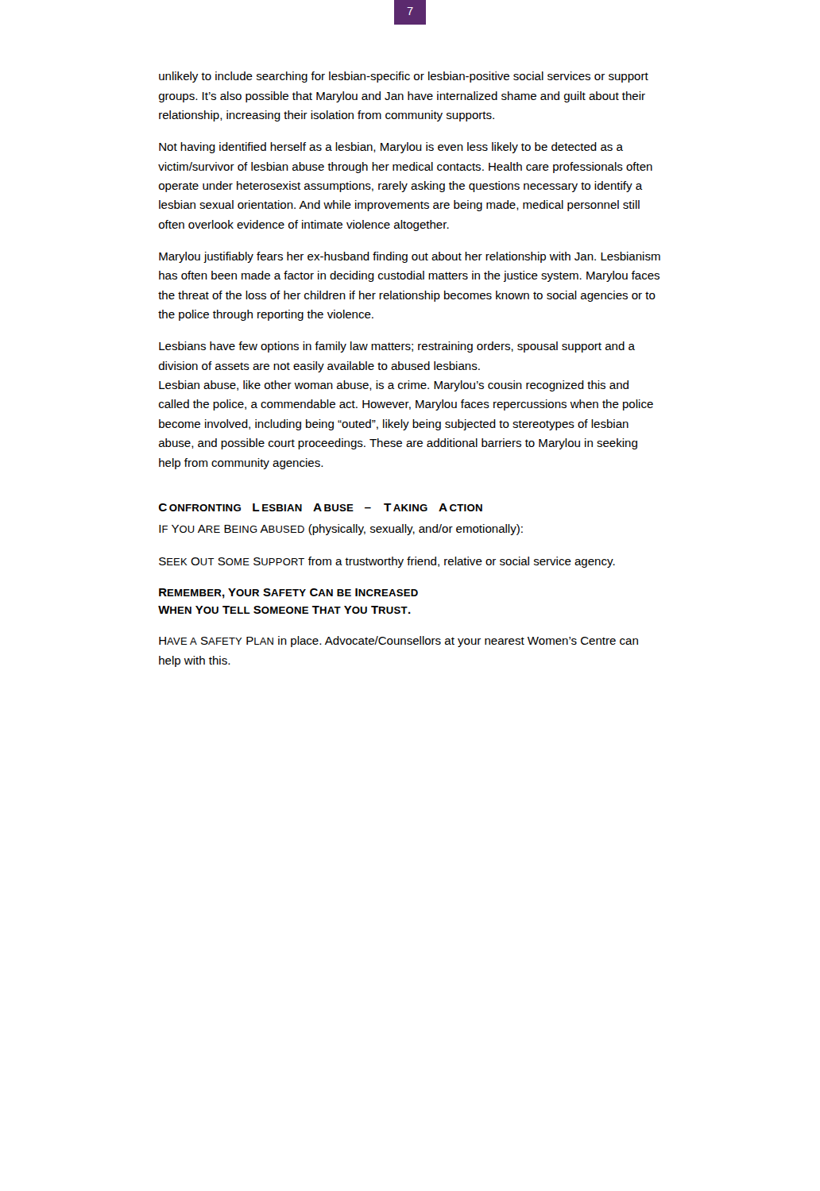7
unlikely to include searching for lesbian-specific or lesbian-positive social services or support groups. It’s also possible that Marylou and Jan have internalized shame and guilt about their relationship, increasing their isolation from community supports.
Not having identified herself as a lesbian, Marylou is even less likely to be detected as a victim/survivor of lesbian abuse through her medical contacts. Health care professionals often operate under heterosexist assumptions, rarely asking the questions necessary to identify a lesbian sexual orientation. And while improvements are being made, medical personnel still often overlook evidence of intimate violence altogether.
Marylou justifiably fears her ex-husband finding out about her relationship with Jan. Lesbianism has often been made a factor in deciding custodial matters in the justice system. Marylou faces the threat of the loss of her children if her relationship becomes known to social agencies or to the police through reporting the violence.
Lesbians have few options in family law matters; restraining orders, spousal support and a division of assets are not easily available to abused lesbians.
Lesbian abuse, like other woman abuse, is a crime. Marylou’s cousin recognized this and called the police, a commendable act. However, Marylou faces repercussions when the police become involved, including being “outed”, likely being subjected to stereotypes of lesbian abuse, and possible court proceedings. These are additional barriers to Marylou in seeking help from community agencies.
CONFRONTING LESBIAN ABUSE – TAKING ACTION
IF YOU ARE BEING ABUSED (physically, sexually, and/or emotionally):
SEEK OUT SOME SUPPORT from a trustworthy friend, relative or social service agency.
REMEMBER, YOUR SAFETY CAN BE INCREASED
WHEN YOU TELL SOMEONE THAT YOU TRUST.
HAVE A SAFETY PLAN in place. Advocate/Counsellors at your nearest Women’s Centre can help with this.